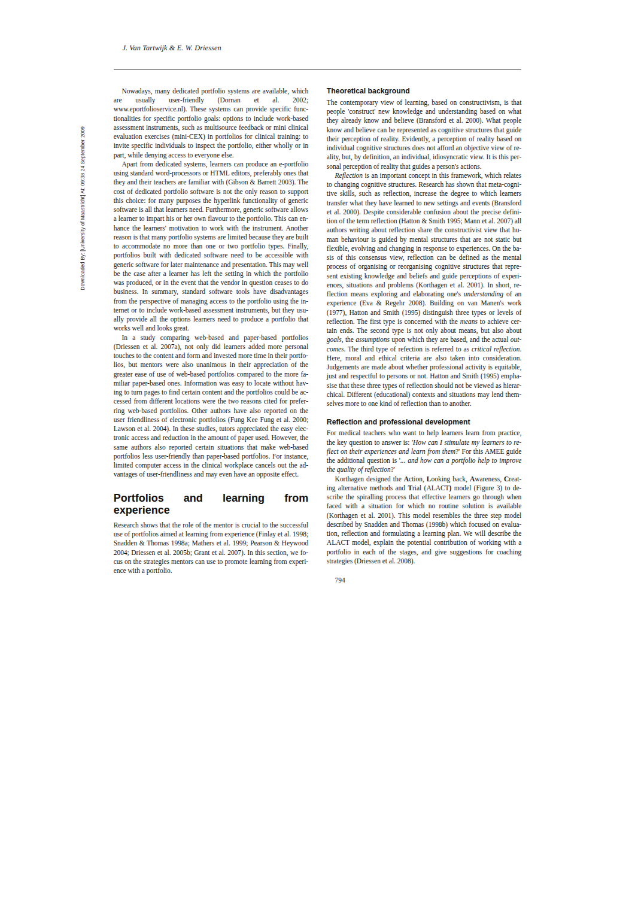Downloaded By: [University of Maastricht] At: 09:38 24 September 2009
J. Van Tartwijk & E. W. Driessen
Nowadays, many dedicated portfolio systems are available, which are usually user-friendly (Dornan et al. 2002; www.eportfolioservice.nl). These systems can provide specific functionalities for specific portfolio goals: options to include work-based assessment instruments, such as multisource feedback or mini clinical evaluation exercises (mini-CEX) in portfolios for clinical training: to invite specific individuals to inspect the portfolio, either wholly or in part, while denying access to everyone else.
Apart from dedicated systems, learners can produce an e-portfolio using standard word-processors or HTML editors, preferably ones that they and their teachers are familiar with (Gibson & Barrett 2003). The cost of dedicated portfolio software is not the only reason to support this choice: for many purposes the hyperlink functionality of generic software is all that learners need. Furthermore, generic software allows a learner to impart his or her own flavour to the portfolio. This can enhance the learners' motivation to work with the instrument. Another reason is that many portfolio systems are limited because they are built to accommodate no more than one or two portfolio types. Finally, portfolios built with dedicated software need to be accessible with generic software for later maintenance and presentation. This may well be the case after a learner has left the setting in which the portfolio was produced, or in the event that the vendor in question ceases to do business. In summary, standard software tools have disadvantages from the perspective of managing access to the portfolio using the internet or to include work-based assessment instruments, but they usually provide all the options learners need to produce a portfolio that works well and looks great.
In a study comparing web-based and paper-based portfolios (Driessen et al. 2007a), not only did learners added more personal touches to the content and form and invested more time in their portfolios, but mentors were also unanimous in their appreciation of the greater ease of use of web-based portfolios compared to the more familiar paper-based ones. Information was easy to locate without having to turn pages to find certain content and the portfolios could be accessed from different locations were the two reasons cited for preferring web-based portfolios. Other authors have also reported on the user friendliness of electronic portfolios (Fung Kee Fung et al. 2000; Lawson et al. 2004). In these studies, tutors appreciated the easy electronic access and reduction in the amount of paper used. However, the same authors also reported certain situations that make web-based portfolios less user-friendly than paper-based portfolios. For instance, limited computer access in the clinical workplace cancels out the advantages of user-friendliness and may even have an opposite effect.
Portfolios and learning from experience
Research shows that the role of the mentor is crucial to the successful use of portfolios aimed at learning from experience (Finlay et al. 1998; Snadden & Thomas 1998a; Mathers et al. 1999; Pearson & Heywood 2004; Driessen et al. 2005b; Grant et al. 2007). In this section, we focus on the strategies mentors can use to promote learning from experience with a portfolio.
Theoretical background
The contemporary view of learning, based on constructivism, is that people 'construct' new knowledge and understanding based on what they already know and believe (Bransford et al. 2000). What people know and believe can be represented as cognitive structures that guide their perception of reality. Evidently, a perception of reality based on individual cognitive structures does not afford an objective view of reality, but, by definition, an individual, idiosyncratic view. It is this personal perception of reality that guides a person's actions.
Reflection is an important concept in this framework, which relates to changing cognitive structures. Research has shown that meta-cognitive skills, such as reflection, increase the degree to which learners transfer what they have learned to new settings and events (Bransford et al. 2000). Despite considerable confusion about the precise definition of the term reflection (Hatton & Smith 1995; Mann et al. 2007) all authors writing about reflection share the constructivist view that human behaviour is guided by mental structures that are not static but flexible, evolving and changing in response to experiences. On the basis of this consensus view, reflection can be defined as the mental process of organising or reorganising cognitive structures that represent existing knowledge and beliefs and guide perceptions of experiences, situations and problems (Korthagen et al. 2001). In short, reflection means exploring and elaborating one's understanding of an experience (Eva & Regehr 2008). Building on van Manen's work (1977), Hatton and Smith (1995) distinguish three types or levels of reflection. The first type is concerned with the means to achieve certain ends. The second type is not only about means, but also about goals, the assumptions upon which they are based, and the actual outcomes. The third type of refection is referred to as critical reflection. Here, moral and ethical criteria are also taken into consideration. Judgements are made about whether professional activity is equitable, just and respectful to persons or not. Hatton and Smith (1995) emphasise that these three types of reflection should not be viewed as hierarchical. Different (educational) contexts and situations may lend themselves more to one kind of reflection than to another.
Reflection and professional development
For medical teachers who want to help learners learn from practice, the key question to answer is: 'How can I stimulate my learners to reflect on their experiences and learn from them?' For this AMEE guide the additional question is '... and how can a portfolio help to improve the quality of reflection?'
Korthagen designed the Action, Looking back, Awareness, Creating alternative methods and Trial (ALACT) model (Figure 3) to describe the spiralling process that effective learners go through when faced with a situation for which no routine solution is available (Korthagen et al. 2001). This model resembles the three step model described by Snadden and Thomas (1998b) which focused on evaluation, reflection and formulating a learning plan. We will describe the ALACT model, explain the potential contribution of working with a portfolio in each of the stages, and give suggestions for coaching strategies (Driessen et al. 2008).
794